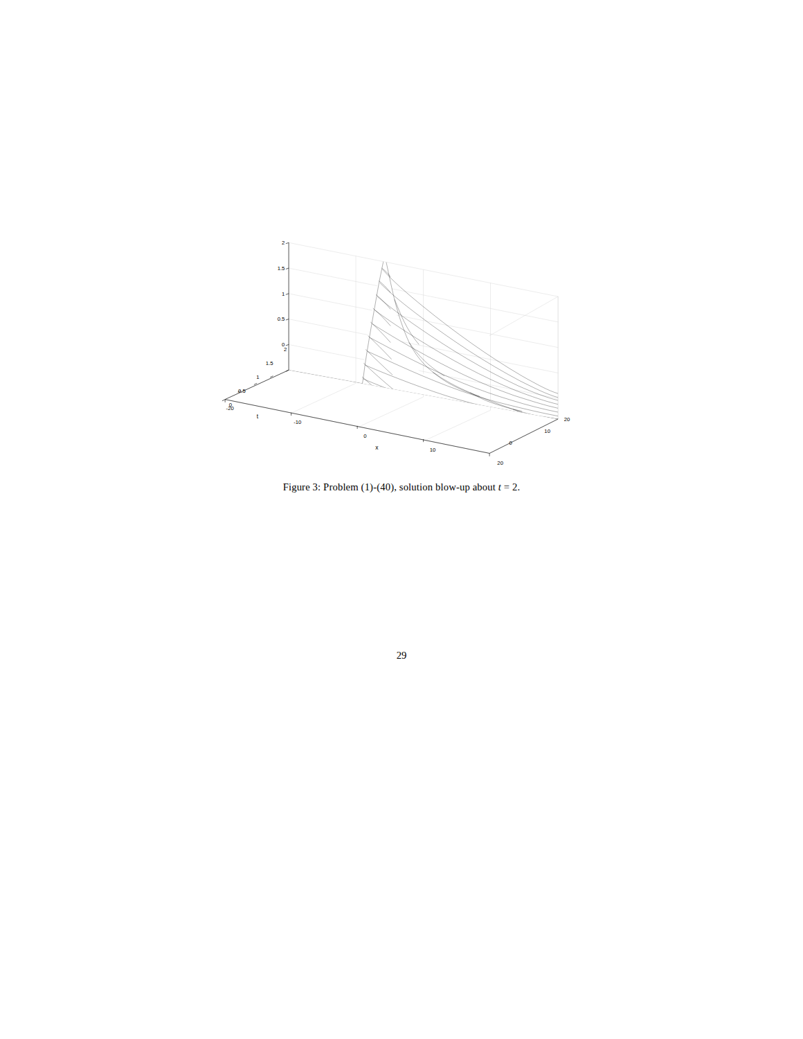2 1.5 1 0.5 0 2 1.5 1 0.5 0 t -20 -10 0 10 20 x 20 10 0
Figure 3: Problem (1)-(40), solution blow-up about t = 2.
29